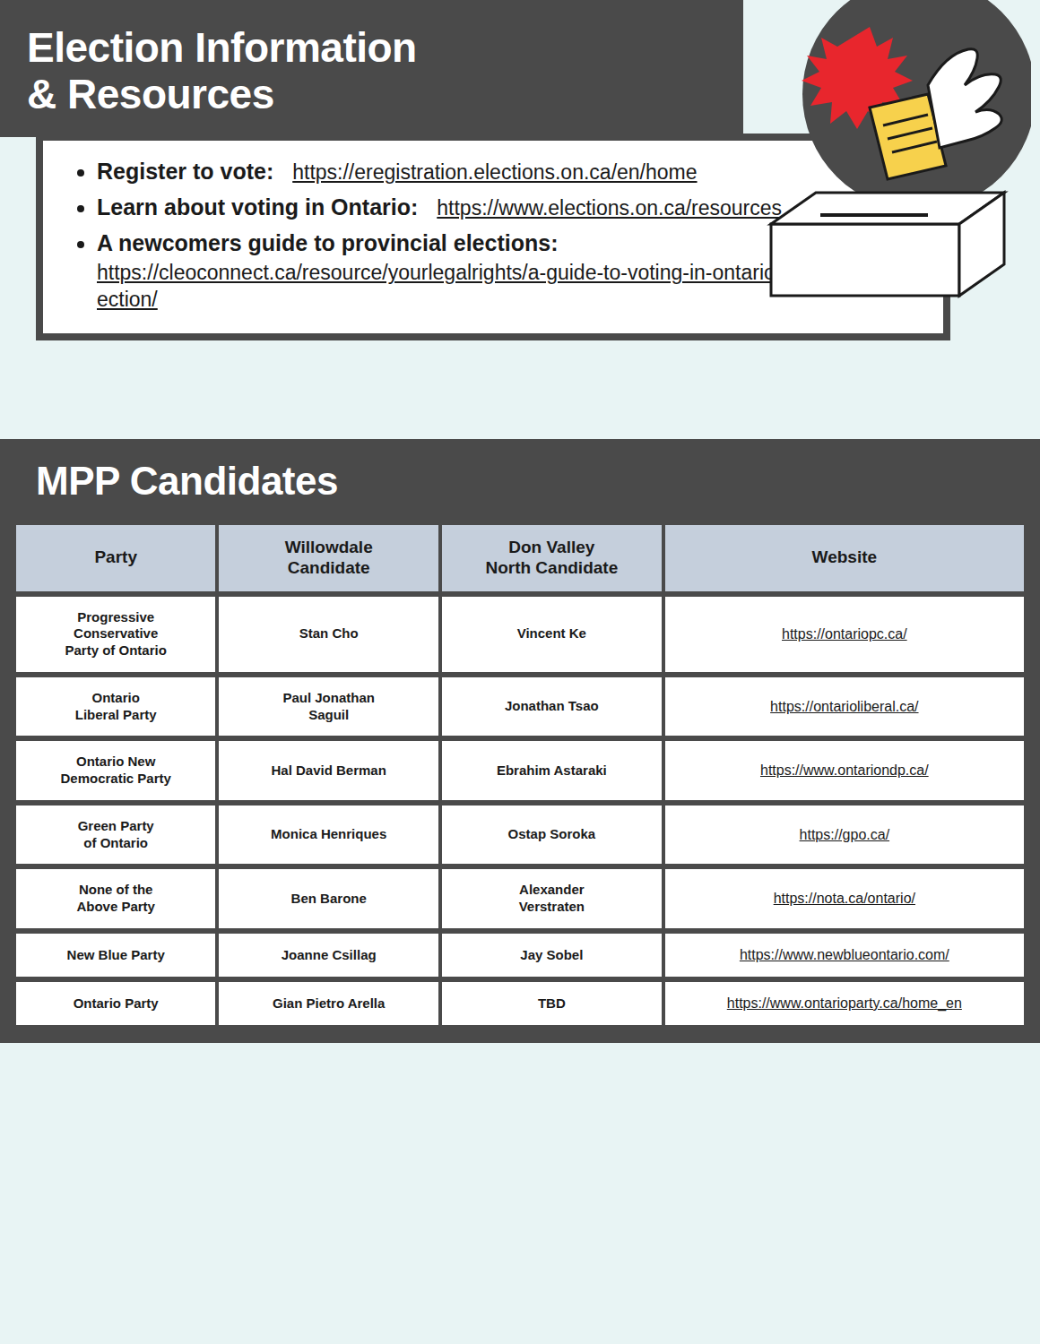Election Information
& Resources
Register to vote: https://eregistration.elections.on.ca/en/home
Learn about voting in Ontario: https://www.elections.on.ca/resources
A newcomers guide to provincial elections: https://cleoconnect.ca/resource/yourlegalrights/a-guide-to-voting-in-ontario-s-provincial-election/
MPP Candidates
| Party | Willowdale Candidate | Don Valley North Candidate | Website |
| --- | --- | --- | --- |
| Progressive Conservative Party of Ontario | Stan Cho | Vincent Ke | https://ontariopc.ca/ |
| Ontario Liberal Party | Paul Jonathan Saguil | Jonathan Tsao | https://ontarioliberal.ca/ |
| Ontario New Democratic Party | Hal David Berman | Ebrahim Astaraki | https://www.ontariondp.ca/ |
| Green Party of Ontario | Monica Henriques | Ostap Soroka | https://gpo.ca/ |
| None of the Above Party | Ben Barone | Alexander Verstraten | https://nota.ca/ontario/ |
| New Blue Party | Joanne Csillag | Jay Sobel | https://www.newblueontario.com/ |
| Ontario Party | Gian Pietro Arella | TBD | https://www.ontarioparty.ca/home_en |